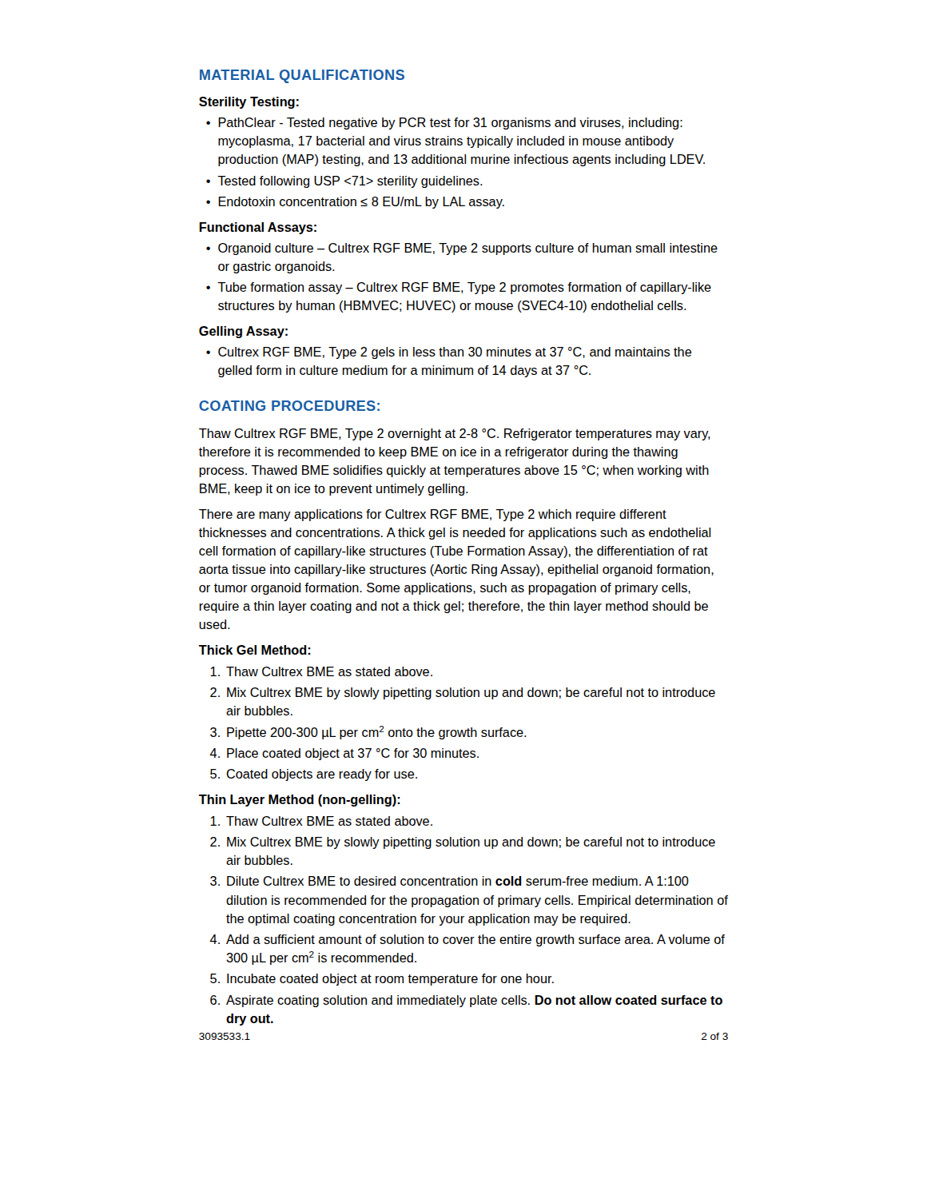Material Qualifications
Sterility Testing:
PathClear - Tested negative by PCR test for 31 organisms and viruses, including: mycoplasma, 17 bacterial and virus strains typically included in mouse antibody production (MAP) testing, and 13 additional murine infectious agents including LDEV.
Tested following USP <71> sterility guidelines.
Endotoxin concentration ≤ 8 EU/mL by LAL assay.
Functional Assays:
Organoid culture – Cultrex RGF BME, Type 2 supports culture of human small intestine or gastric organoids.
Tube formation assay – Cultrex RGF BME, Type 2 promotes formation of capillary-like structures by human (HBMVEC; HUVEC) or mouse (SVEC4-10) endothelial cells.
Gelling Assay:
Cultrex RGF BME, Type 2 gels in less than 30 minutes at 37 °C, and maintains the gelled form in culture medium for a minimum of 14 days at 37 °C.
Coating Procedures:
Thaw Cultrex RGF BME, Type 2 overnight at 2-8 °C. Refrigerator temperatures may vary, therefore it is recommended to keep BME on ice in a refrigerator during the thawing process. Thawed BME solidifies quickly at temperatures above 15 °C; when working with BME, keep it on ice to prevent untimely gelling.
There are many applications for Cultrex RGF BME, Type 2 which require different thicknesses and concentrations. A thick gel is needed for applications such as endothelial cell formation of capillary-like structures (Tube Formation Assay), the differentiation of rat aorta tissue into capillary-like structures (Aortic Ring Assay), epithelial organoid formation, or tumor organoid formation. Some applications, such as propagation of primary cells, require a thin layer coating and not a thick gel; therefore, the thin layer method should be used.
Thick Gel Method:
Thaw Cultrex BME as stated above.
Mix Cultrex BME by slowly pipetting solution up and down; be careful not to introduce air bubbles.
Pipette 200-300 µL per cm2 onto the growth surface.
Place coated object at 37 °C for 30 minutes.
Coated objects are ready for use.
Thin Layer Method (non-gelling):
Thaw Cultrex BME as stated above.
Mix Cultrex BME by slowly pipetting solution up and down; be careful not to introduce air bubbles.
Dilute Cultrex BME to desired concentration in cold serum-free medium. A 1:100 dilution is recommended for the propagation of primary cells. Empirical determination of the optimal coating concentration for your application may be required.
Add a sufficient amount of solution to cover the entire growth surface area. A volume of 300 µL per cm2 is recommended.
Incubate coated object at room temperature for one hour.
Aspirate coating solution and immediately plate cells. Do not allow coated surface to dry out.
3093533.1 2 of 3